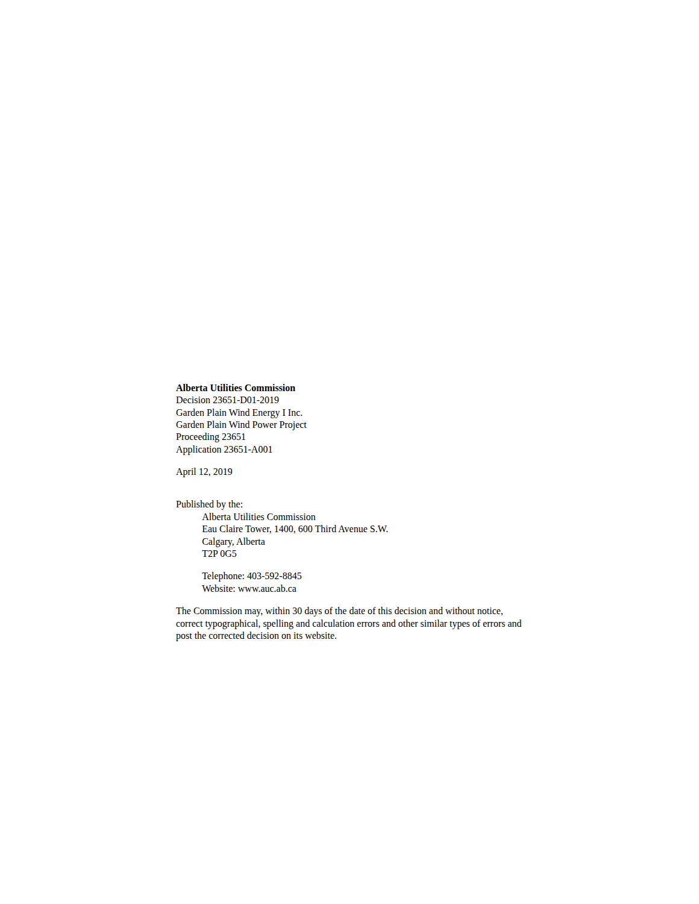Alberta Utilities Commission
Decision 23651-D01-2019
Garden Plain Wind Energy I Inc.
Garden Plain Wind Power Project
Proceeding 23651
Application 23651-A001
April 12, 2019
Published by the:
Alberta Utilities Commission
Eau Claire Tower, 1400, 600 Third Avenue S.W.
Calgary, Alberta
T2P 0G5
Telephone: 403-592-8845
Website: www.auc.ab.ca
The Commission may, within 30 days of the date of this decision and without notice, correct typographical, spelling and calculation errors and other similar types of errors and post the corrected decision on its website.